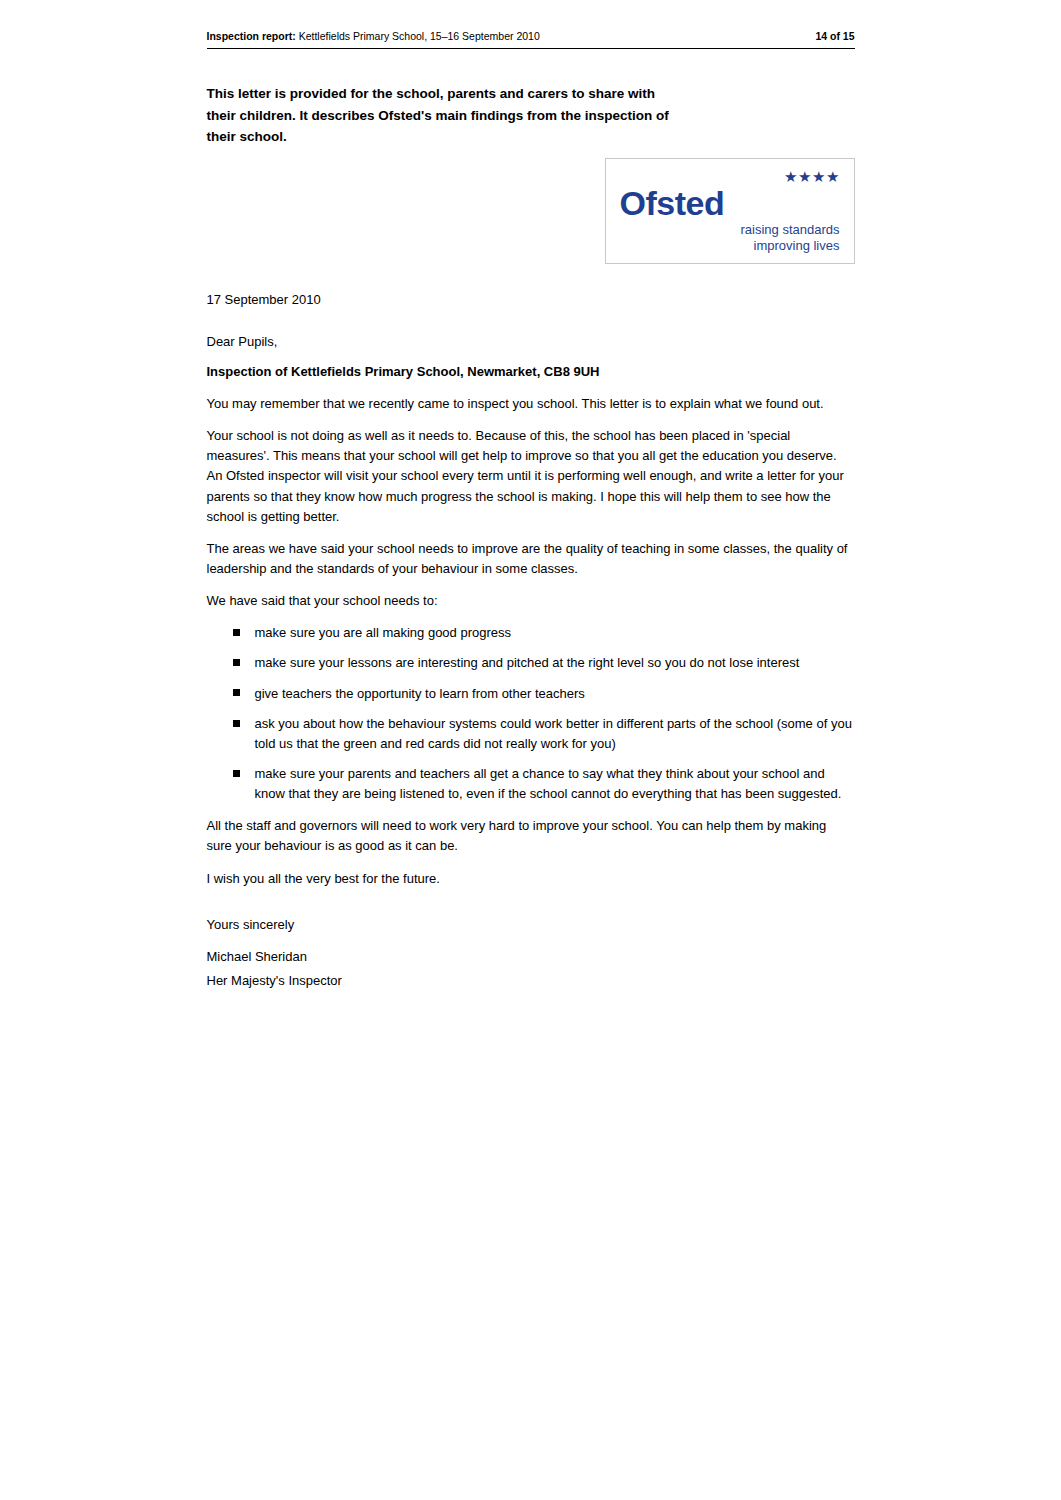Inspection report: Kettlefields Primary School, 15–16 September 2010
14 of 15
This letter is provided for the school, parents and carers to share with their children. It describes Ofsted's main findings from the inspection of their school.
★★★★
Ofsted
raising standards
improving lives
17 September 2010
Dear Pupils,
Inspection of Kettlefields Primary School, Newmarket, CB8 9UH
You may remember that we recently came to inspect you school. This letter is to explain what we found out.
Your school is not doing as well as it needs to. Because of this, the school has been placed in 'special measures'. This means that your school will get help to improve so that you all get the education you deserve. An Ofsted inspector will visit your school every term until it is performing well enough, and write a letter for your parents so that they know how much progress the school is making. I hope this will help them to see how the school is getting better.
The areas we have said your school needs to improve are the quality of teaching in some classes, the quality of leadership and the standards of your behaviour in some classes.
We have said that your school needs to:
make sure you are all making good progress
make sure your lessons are interesting and pitched at the right level so you do not lose interest
give teachers the opportunity to learn from other teachers
ask you about how the behaviour systems could work better in different parts of the school (some of you told us that the green and red cards did not really work for you)
make sure your parents and teachers all get a chance to say what they think about your school and know that they are being listened to, even if the school cannot do everything that has been suggested.
All the staff and governors will need to work very hard to improve your school. You can help them by making sure your behaviour is as good as it can be.
I wish you all the very best for the future.
Yours sincerely
Michael Sheridan
Her Majesty's Inspector